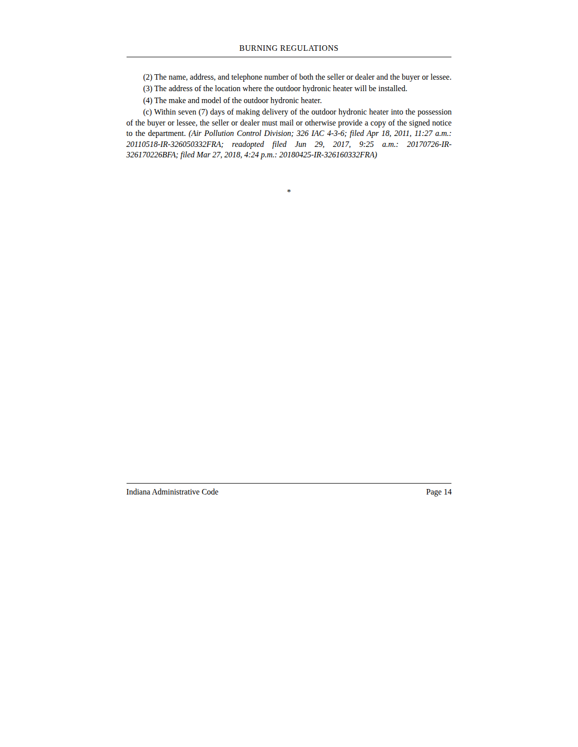BURNING REGULATIONS
(2) The name, address, and telephone number of both the seller or dealer and the buyer or lessee.
(3) The address of the location where the outdoor hydronic heater will be installed.
(4) The make and model of the outdoor hydronic heater.
(c) Within seven (7) days of making delivery of the outdoor hydronic heater into the possession of the buyer or lessee, the seller or dealer must mail or otherwise provide a copy of the signed notice to the department. (Air Pollution Control Division; 326 IAC 4-3-6; filed Apr 18, 2011, 11:27 a.m.: 20110518-IR-326050332FRA; readopted filed Jun 29, 2017, 9:25 a.m.: 20170726-IR-326170226BFA; filed Mar 27, 2018, 4:24 p.m.: 20180425-IR-326160332FRA)
*
Indiana Administrative Code Page 14